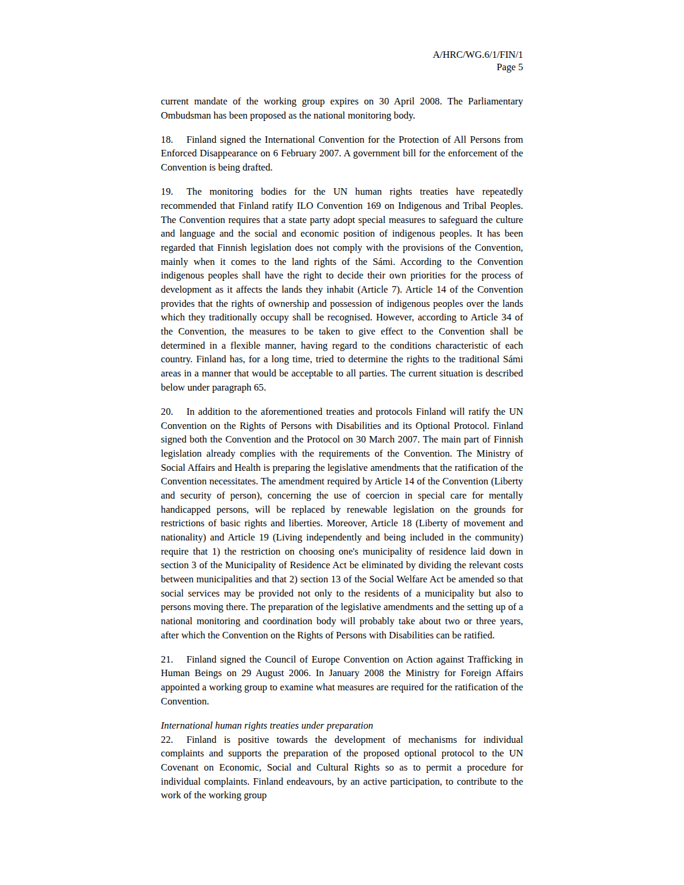A/HRC/WG.6/1/FIN/1 Page 5
current mandate of the working group expires on 30 April 2008. The Parliamentary Ombudsman has been proposed as the national monitoring body.
18. Finland signed the International Convention for the Protection of All Persons from Enforced Disappearance on 6 February 2007. A government bill for the enforcement of the Convention is being drafted.
19. The monitoring bodies for the UN human rights treaties have repeatedly recommended that Finland ratify ILO Convention 169 on Indigenous and Tribal Peoples. The Convention requires that a state party adopt special measures to safeguard the culture and language and the social and economic position of indigenous peoples. It has been regarded that Finnish legislation does not comply with the provisions of the Convention, mainly when it comes to the land rights of the Sámi. According to the Convention indigenous peoples shall have the right to decide their own priorities for the process of development as it affects the lands they inhabit (Article 7). Article 14 of the Convention provides that the rights of ownership and possession of indigenous peoples over the lands which they traditionally occupy shall be recognised. However, according to Article 34 of the Convention, the measures to be taken to give effect to the Convention shall be determined in a flexible manner, having regard to the conditions characteristic of each country. Finland has, for a long time, tried to determine the rights to the traditional Sámi areas in a manner that would be acceptable to all parties. The current situation is described below under paragraph 65.
20. In addition to the aforementioned treaties and protocols Finland will ratify the UN Convention on the Rights of Persons with Disabilities and its Optional Protocol. Finland signed both the Convention and the Protocol on 30 March 2007. The main part of Finnish legislation already complies with the requirements of the Convention. The Ministry of Social Affairs and Health is preparing the legislative amendments that the ratification of the Convention necessitates. The amendment required by Article 14 of the Convention (Liberty and security of person), concerning the use of coercion in special care for mentally handicapped persons, will be replaced by renewable legislation on the grounds for restrictions of basic rights and liberties. Moreover, Article 18 (Liberty of movement and nationality) and Article 19 (Living independently and being included in the community) require that 1) the restriction on choosing one's municipality of residence laid down in section 3 of the Municipality of Residence Act be eliminated by dividing the relevant costs between municipalities and that 2) section 13 of the Social Welfare Act be amended so that social services may be provided not only to the residents of a municipality but also to persons moving there. The preparation of the legislative amendments and the setting up of a national monitoring and coordination body will probably take about two or three years, after which the Convention on the Rights of Persons with Disabilities can be ratified.
21. Finland signed the Council of Europe Convention on Action against Trafficking in Human Beings on 29 August 2006. In January 2008 the Ministry for Foreign Affairs appointed a working group to examine what measures are required for the ratification of the Convention.
International human rights treaties under preparation
22. Finland is positive towards the development of mechanisms for individual complaints and supports the preparation of the proposed optional protocol to the UN Covenant on Economic, Social and Cultural Rights so as to permit a procedure for individual complaints. Finland endeavours, by an active participation, to contribute to the work of the working group